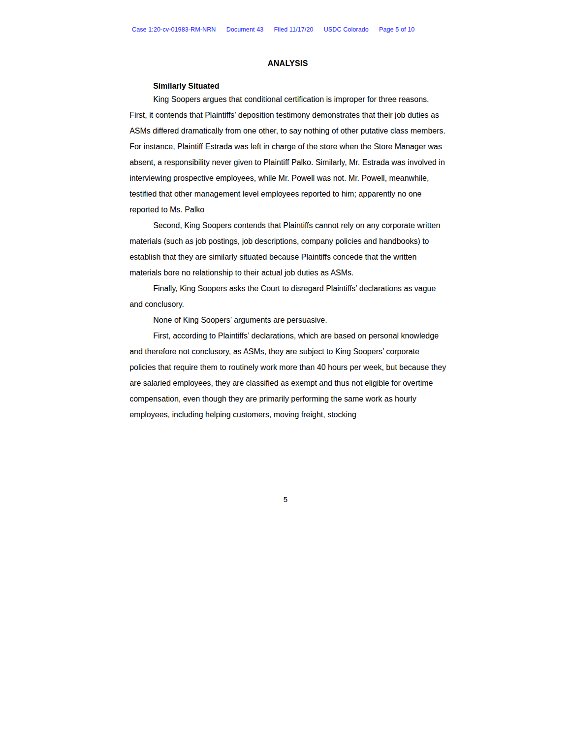Case 1:20-cv-01983-RM-NRN Document 43 Filed 11/17/20 USDC Colorado Page 5 of 10
ANALYSIS
Similarly Situated
King Soopers argues that conditional certification is improper for three reasons. First, it contends that Plaintiffs’ deposition testimony demonstrates that their job duties as ASMs differed dramatically from one other, to say nothing of other putative class members. For instance, Plaintiff Estrada was left in charge of the store when the Store Manager was absent, a responsibility never given to Plaintiff Palko. Similarly, Mr. Estrada was involved in interviewing prospective employees, while Mr. Powell was not. Mr. Powell, meanwhile, testified that other management level employees reported to him; apparently no one reported to Ms. Palko
Second, King Soopers contends that Plaintiffs cannot rely on any corporate written materials (such as job postings, job descriptions, company policies and handbooks) to establish that they are similarly situated because Plaintiffs concede that the written materials bore no relationship to their actual job duties as ASMs.
Finally, King Soopers asks the Court to disregard Plaintiffs’ declarations as vague and conclusory.
None of King Soopers’ arguments are persuasive.
First, according to Plaintiffs’ declarations, which are based on personal knowledge and therefore not conclusory, as ASMs, they are subject to King Soopers’ corporate policies that require them to routinely work more than 40 hours per week, but because they are salaried employees, they are classified as exempt and thus not eligible for overtime compensation, even though they are primarily performing the same work as hourly employees, including helping customers, moving freight, stocking
5